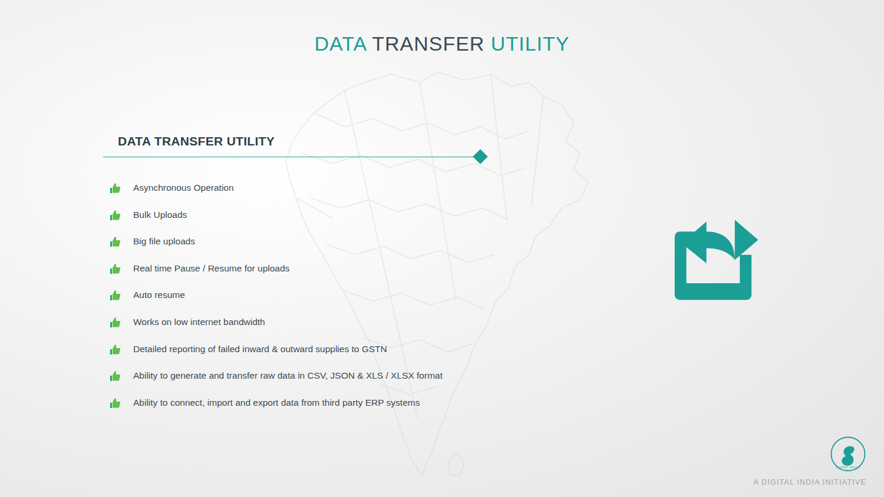DATA TRANSFER UTILITY
DATA TRANSFER UTILITY
Asynchronous Operation
Bulk Uploads
Big file uploads
Real time Pause / Resume for uploads
Auto resume
Works on low internet bandwidth
Detailed reporting of failed inward & outward supplies to GSTN
Ability to generate and transfer raw data in CSV, JSON & XLS / XLSX format
Ability to connect, import and export data from third party ERP systems
CYGNET GROUP
A DIGITAL INDIA INITIATIVE